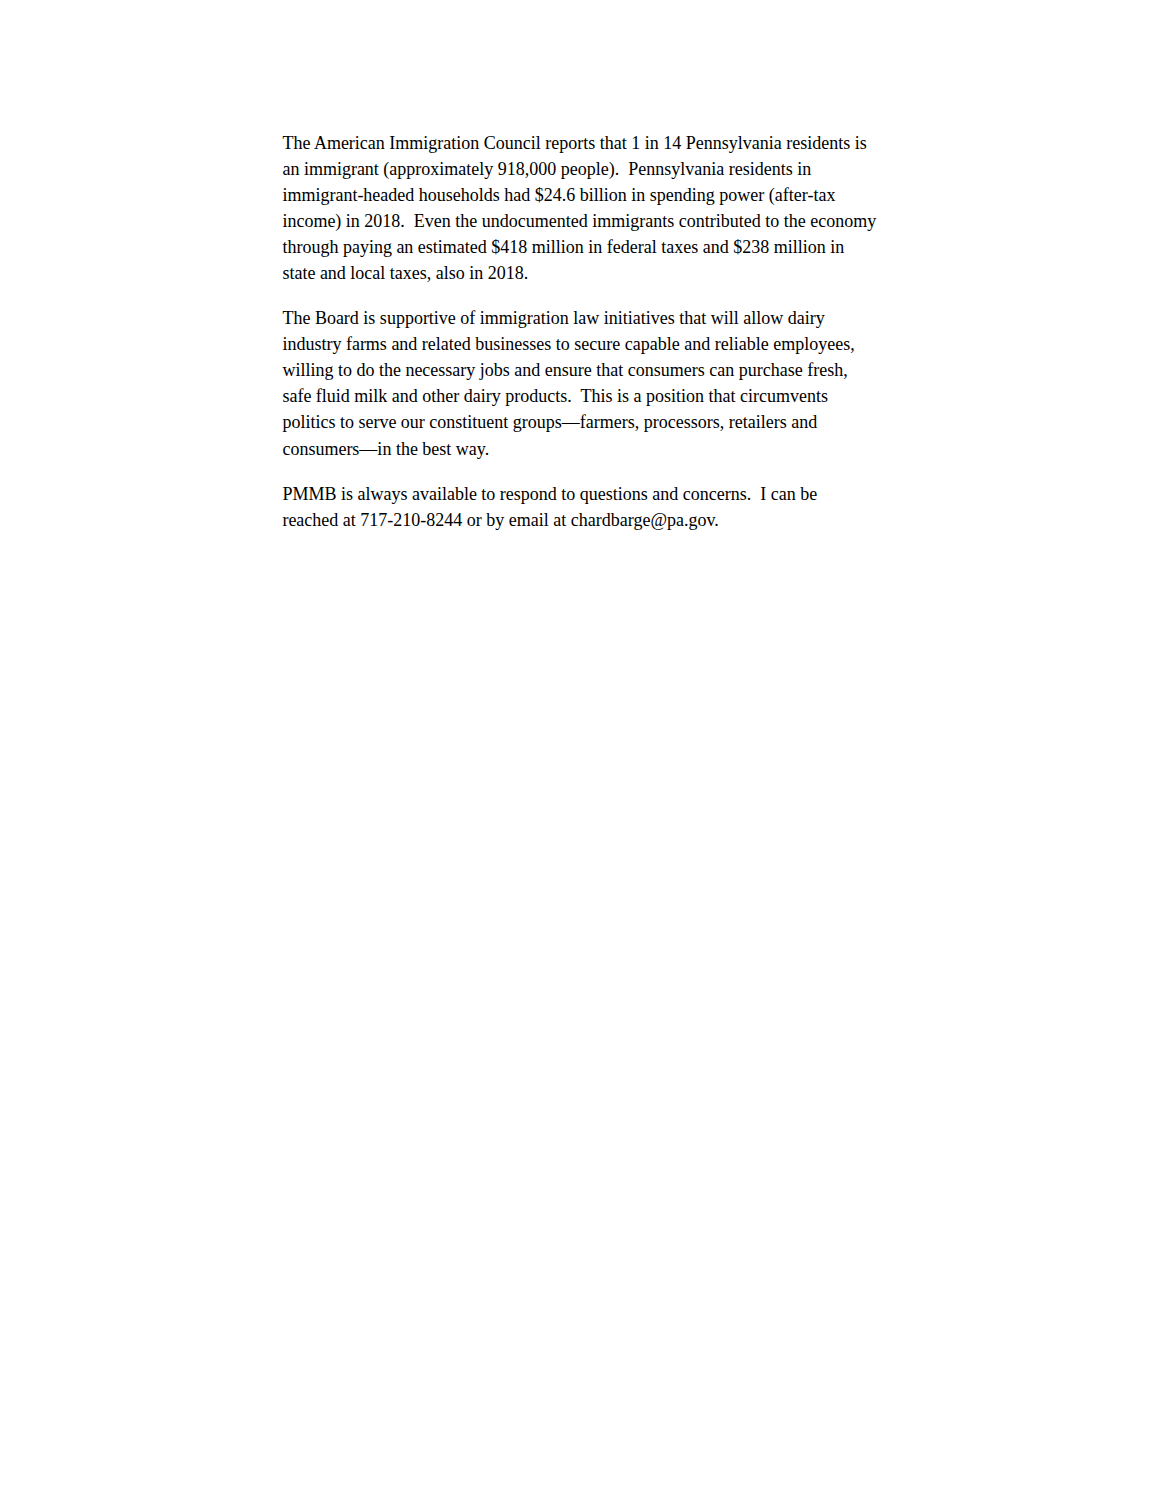The American Immigration Council reports that 1 in 14 Pennsylvania residents is an immigrant (approximately 918,000 people). Pennsylvania residents in immigrant-headed households had $24.6 billion in spending power (after-tax income) in 2018. Even the undocumented immigrants contributed to the economy through paying an estimated $418 million in federal taxes and $238 million in state and local taxes, also in 2018.
The Board is supportive of immigration law initiatives that will allow dairy industry farms and related businesses to secure capable and reliable employees, willing to do the necessary jobs and ensure that consumers can purchase fresh, safe fluid milk and other dairy products. This is a position that circumvents politics to serve our constituent groups—farmers, processors, retailers and consumers—in the best way.
PMMB is always available to respond to questions and concerns. I can be reached at 717-210-8244 or by email at chardbarge@pa.gov.